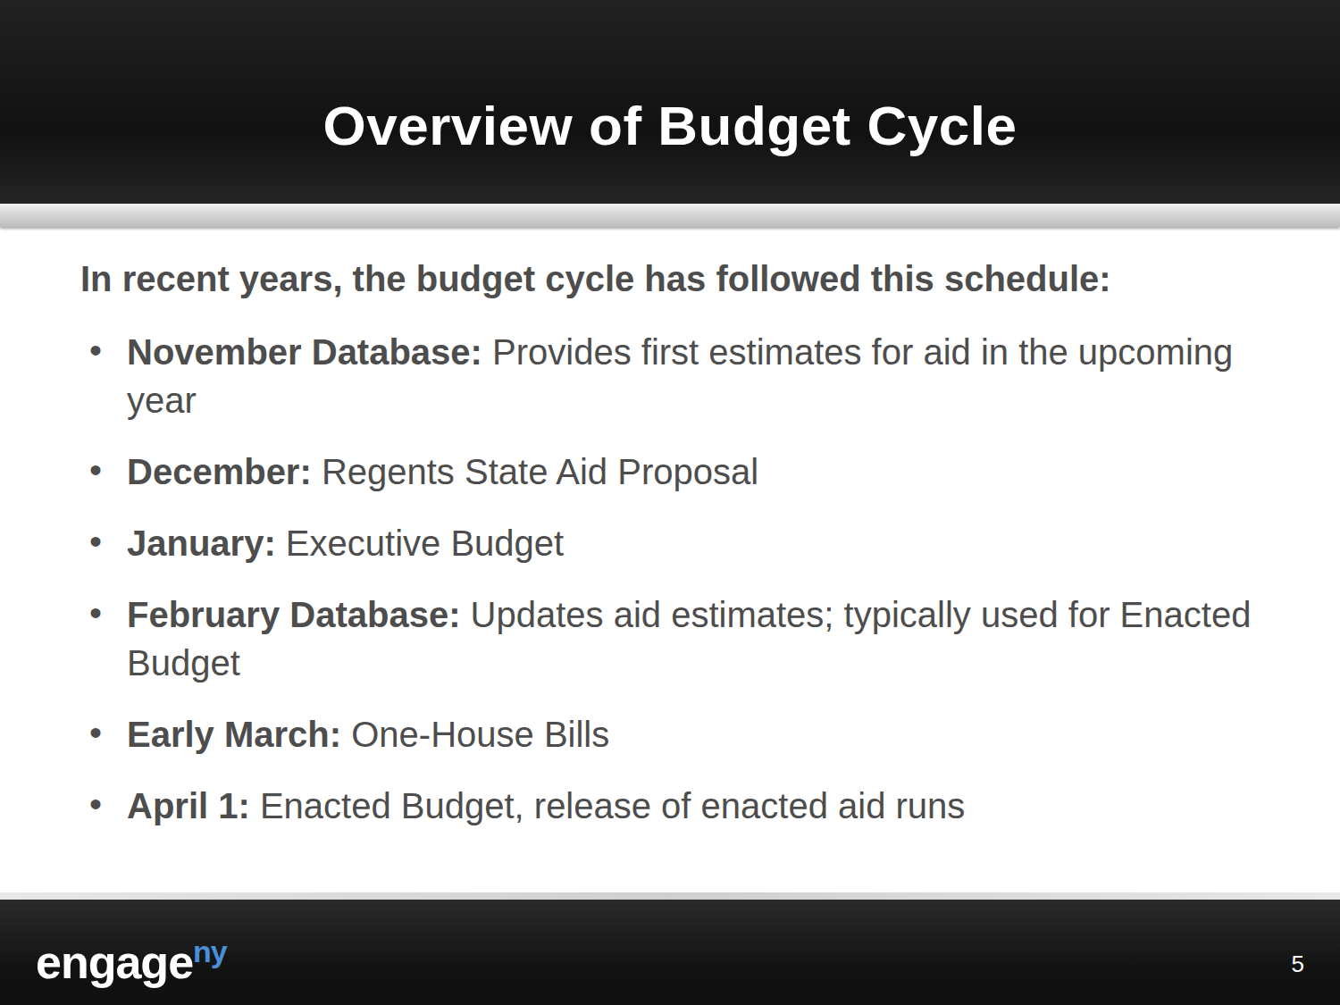Overview of Budget Cycle
In recent years, the budget cycle has followed this schedule:
November Database: Provides first estimates for aid in the upcoming year
December: Regents State Aid Proposal
January: Executive Budget
February Database: Updates aid estimates; typically used for Enacted Budget
Early March: One-House Bills
April 1: Enacted Budget, release of enacted aid runs
engageny
5